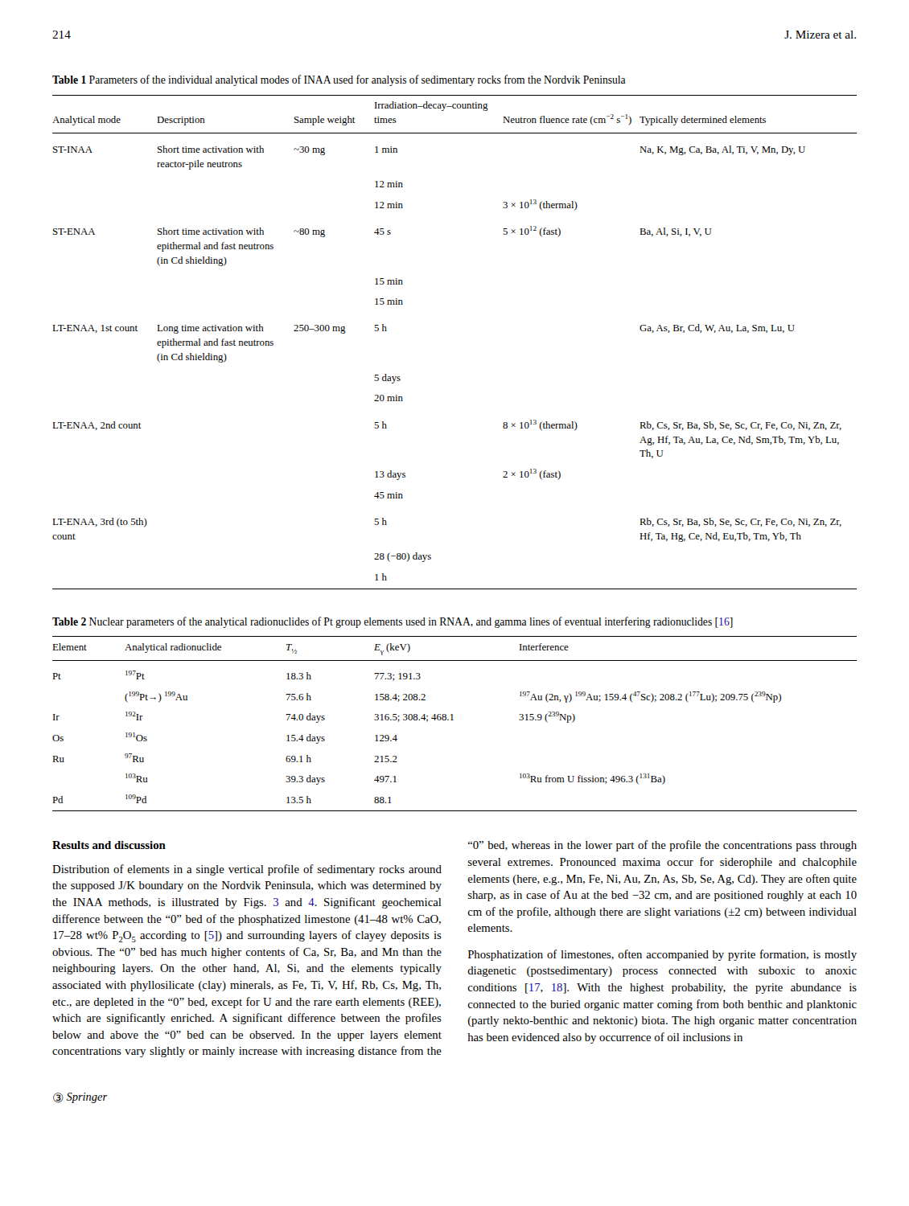214 J. Mizera et al.
Table 1 Parameters of the individual analytical modes of INAA used for analysis of sedimentary rocks from the Nordvik Peninsula
| Analytical mode | Description | Sample weight | Irradiation–decay–counting times | Neutron fluence rate (cm −2 s −1 ) | Typically determined elements |
| --- | --- | --- | --- | --- | --- |
| ST-INAA | Short time activation with reactor-pile neutrons | ~30 mg | 1 min | | Na, K, Mg, Ca, Ba, Al, Ti, V, Mn, Dy, U |
| | | | 12 min | | |
| | | | 12 min | 3 × 10 13 (thermal) | |
| ST-ENAA | Short time activation with epithermal and fast neutrons (in Cd shielding) | ~80 mg | 45 s | 5 × 10 12 (fast) | Ba, Al, Si, I, V, U |
| | | | 15 min | | |
| | | | 15 min | | |
| LT-ENAA, 1st count | Long time activation with epithermal and fast neutrons (in Cd shielding) | 250–300 mg | 5 h | | Ga, As, Br, Cd, W, Au, La, Sm, Lu, U |
| | | | 5 days | | |
| | | | 20 min | | |
| LT-ENAA, 2nd count | | | 5 h | 8 × 10 13 (thermal) | Rb, Cs, Sr, Ba, Sb, Se, Sc, Cr, Fe, Co, Ni, Zn, Zr, Ag, Hf, Ta, Au, La, Ce, Nd, Sm,Tb, Tm, Yb, Lu, Th, U |
| | | | 13 days | 2 × 10 13 (fast) | |
| | | | 45 min | | |
| LT-ENAA, 3rd (to 5th) count | | | 5 h | | Rb, Cs, Sr, Ba, Sb, Se, Sc, Cr, Fe, Co, Ni, Zn, Zr, Hf, Ta, Hg, Ce, Nd, Eu,Tb, Tm, Yb, Th |
| | | | 28 (−80) days | | |
| | | | 1 h | | |
Table 2 Nuclear parameters of the analytical radionuclides of Pt group elements used in RNAA, and gamma lines of eventual interfering radionuclides [16]
| Element | Analytical radionuclide | T ½ | E γ (keV) | Interference |
| --- | --- | --- | --- | --- |
| Pt | 197 Pt | 18.3 h | 77.3; 191.3 | |
| | ( 199 Pt→) 199 Au | 75.6 h | 158.4; 208.2 | 197 Au (2n, γ) 199 Au; 159.4 ( 47 Sc); 208.2 ( 177 Lu); 209.75 ( 239 Np) |
| Ir | 192 Ir | 74.0 days | 316.5; 308.4; 468.1 | 315.9 ( 239 Np) |
| Os | 191 Os | 15.4 days | 129.4 | |
| Ru | 97 Ru | 69.1 h | 215.2 | |
| | 103 Ru | 39.3 days | 497.1 | 103 Ru from U fission; 496.3 ( 131 Ba) |
| Pd | 109 Pd | 13.5 h | 88.1 | |
Results and discussion
Distribution of elements in a single vertical profile of sedimentary rocks around the supposed J/K boundary on the Nordvik Peninsula, which was determined by the INAA methods, is illustrated by Figs. 3 and 4. Significant geochemical difference between the “0” bed of the phosphatized limestone (41–48 wt% CaO, 17–28 wt% P2O5 according to [5]) and surrounding layers of clayey deposits is obvious. The “0” bed has much higher contents of Ca, Sr, Ba, and Mn than the neighbouring layers. On the other hand, Al, Si, and the elements typically associated with phyllosilicate (clay) minerals, as Fe, Ti, V, Hf, Rb, Cs, Mg, Th, etc., are depleted in the “0” bed, except for U and the rare earth elements (REE), which are significantly enriched. A significant difference between the profiles below and above the “0” bed can be observed. In the upper layers element concentrations vary slightly or mainly increase with increasing distance from the “0” bed, whereas in the lower part of the profile the concentrations pass through several extremes. Pronounced maxima occur for siderophile and chalcophile elements (here, e.g., Mn, Fe, Ni, Au, Zn, As, Sb, Se, Ag, Cd). They are often quite sharp, as in case of Au at the bed −32 cm, and are positioned roughly at each 10 cm of the profile, although there are slight variations (±2 cm) between individual elements.
Phosphatization of limestones, often accompanied by pyrite formation, is mostly diagenetic (postsedimentary) process connected with suboxic to anoxic conditions [17, 18]. With the highest probability, the pyrite abundance is connected to the buried organic matter coming from both benthic and planktonic (partly nekto-benthic and nektonic) biota. The high organic matter concentration has been evidenced also by occurrence of oil inclusions in
③ Springer